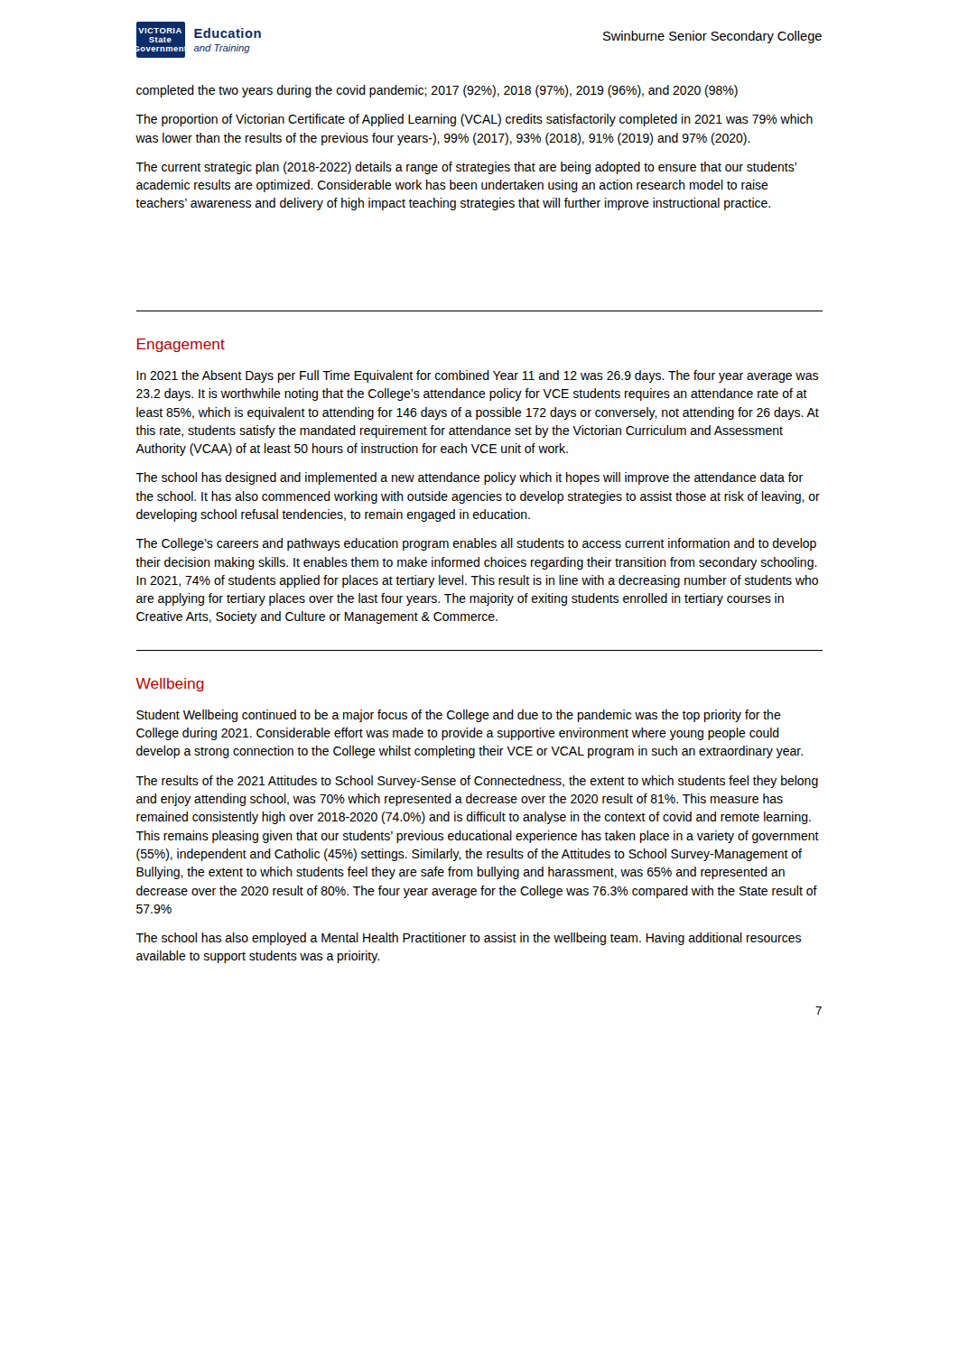VICTORIA
State
Government
Education and Training
Swinburne Senior Secondary College
completed the two years during the covid pandemic; 2017 (92%), 2018 (97%), 2019 (96%), and 2020 (98%)
The proportion of Victorian Certificate of Applied Learning (VCAL) credits satisfactorily completed in 2021 was 79% which was lower than the results of the previous four years-), 99% (2017), 93% (2018), 91% (2019) and 97% (2020).
The current strategic plan (2018-2022) details a range of strategies that are being adopted to ensure that our students’ academic results are optimized. Considerable work has been undertaken using an action research model to raise teachers’ awareness and delivery of high impact teaching strategies that will further improve instructional practice.
Engagement
In 2021 the Absent Days per Full Time Equivalent for combined Year 11 and 12 was 26.9 days. The four year average was 23.2 days. It is worthwhile noting that the College’s attendance policy for VCE students requires an attendance rate of at least 85%, which is equivalent to attending for 146 days of a possible 172 days or conversely, not attending for 26 days. At this rate, students satisfy the mandated requirement for attendance set by the Victorian Curriculum and Assessment Authority (VCAA) of at least 50 hours of instruction for each VCE unit of work.
The school has designed and implemented a new attendance policy which it hopes will improve the attendance data for the school. It has also commenced working with outside agencies to develop strategies to assist those at risk of leaving, or developing school refusal tendencies, to remain engaged in education.
The College’s careers and pathways education program enables all students to access current information and to develop their decision making skills. It enables them to make informed choices regarding their transition from secondary schooling. In 2021, 74% of students applied for places at tertiary level. This result is in line with a decreasing number of students who are applying for tertiary places over the last four years. The majority of exiting students enrolled in tertiary courses in Creative Arts, Society and Culture or Management & Commerce.
Wellbeing
Student Wellbeing continued to be a major focus of the College and due to the pandemic was the top priority for the College during 2021. Considerable effort was made to provide a supportive environment where young people could develop a strong connection to the College whilst completing their VCE or VCAL program in such an extraordinary year.
The results of the 2021 Attitudes to School Survey-Sense of Connectedness, the extent to which students feel they belong and enjoy attending school, was 70% which represented a decrease over the 2020 result of 81%. This measure has remained consistently high over 2018-2020 (74.0%) and is difficult to analyse in the context of covid and remote learning. This remains pleasing given that our students’ previous educational experience has taken place in a variety of government (55%), independent and Catholic (45%) settings. Similarly, the results of the Attitudes to School Survey-Management of Bullying, the extent to which students feel they are safe from bullying and harassment, was 65% and represented an decrease over the 2020 result of 80%. The four year average for the College was 76.3% compared with the State result of 57.9%
The school has also employed a Mental Health Practitioner to assist in the wellbeing team. Having additional resources available to support students was a prioirity.
7